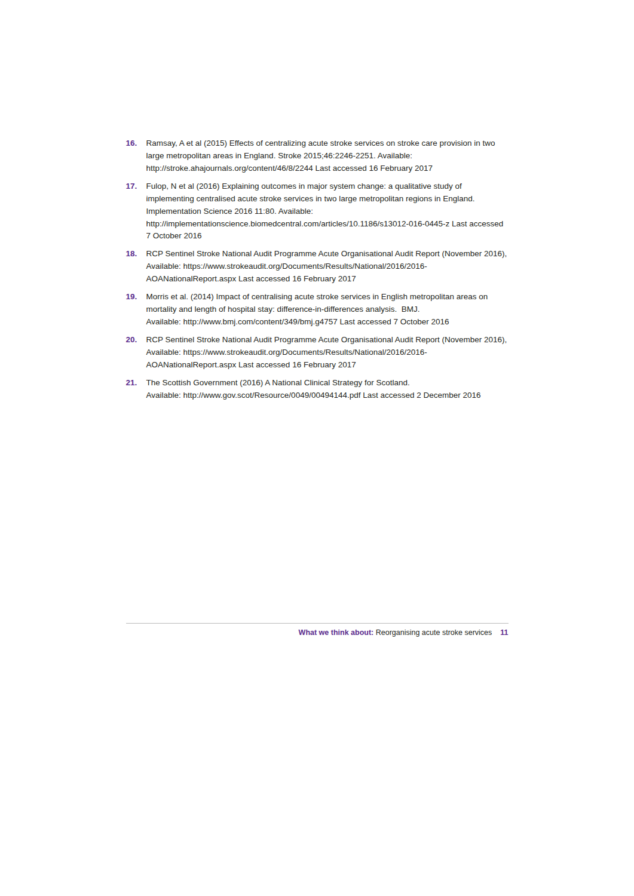16. Ramsay, A et al (2015) Effects of centralizing acute stroke services on stroke care provision in two large metropolitan areas in England. Stroke 2015;46:2246-2251. Available: http://stroke.ahajournals.org/content/46/8/2244 Last accessed 16 February 2017
17. Fulop, N et al (2016) Explaining outcomes in major system change: a qualitative study of implementing centralised acute stroke services in two large metropolitan regions in England. Implementation Science 2016 11:80. Available: http://implementationscience.biomedcentral.com/articles/10.1186/s13012-016-0445-z Last accessed 7 October 2016
18. RCP Sentinel Stroke National Audit Programme Acute Organisational Audit Report (November 2016), Available: https://www.strokeaudit.org/Documents/Results/National/2016/2016-AOANationalReport.aspx Last accessed 16 February 2017
19. Morris et al. (2014) Impact of centralising acute stroke services in English metropolitan areas on mortality and length of hospital stay: difference-in-differences analysis. BMJ.
Available: http://www.bmj.com/content/349/bmj.g4757 Last accessed 7 October 2016
20. RCP Sentinel Stroke National Audit Programme Acute Organisational Audit Report (November 2016), Available: https://www.strokeaudit.org/Documents/Results/National/2016/2016-AOANationalReport.aspx Last accessed 16 February 2017
21. The Scottish Government (2016) A National Clinical Strategy for Scotland.
Available: http://www.gov.scot/Resource/0049/00494144.pdf Last accessed 2 December 2016
What we think about: Reorganising acute stroke services11